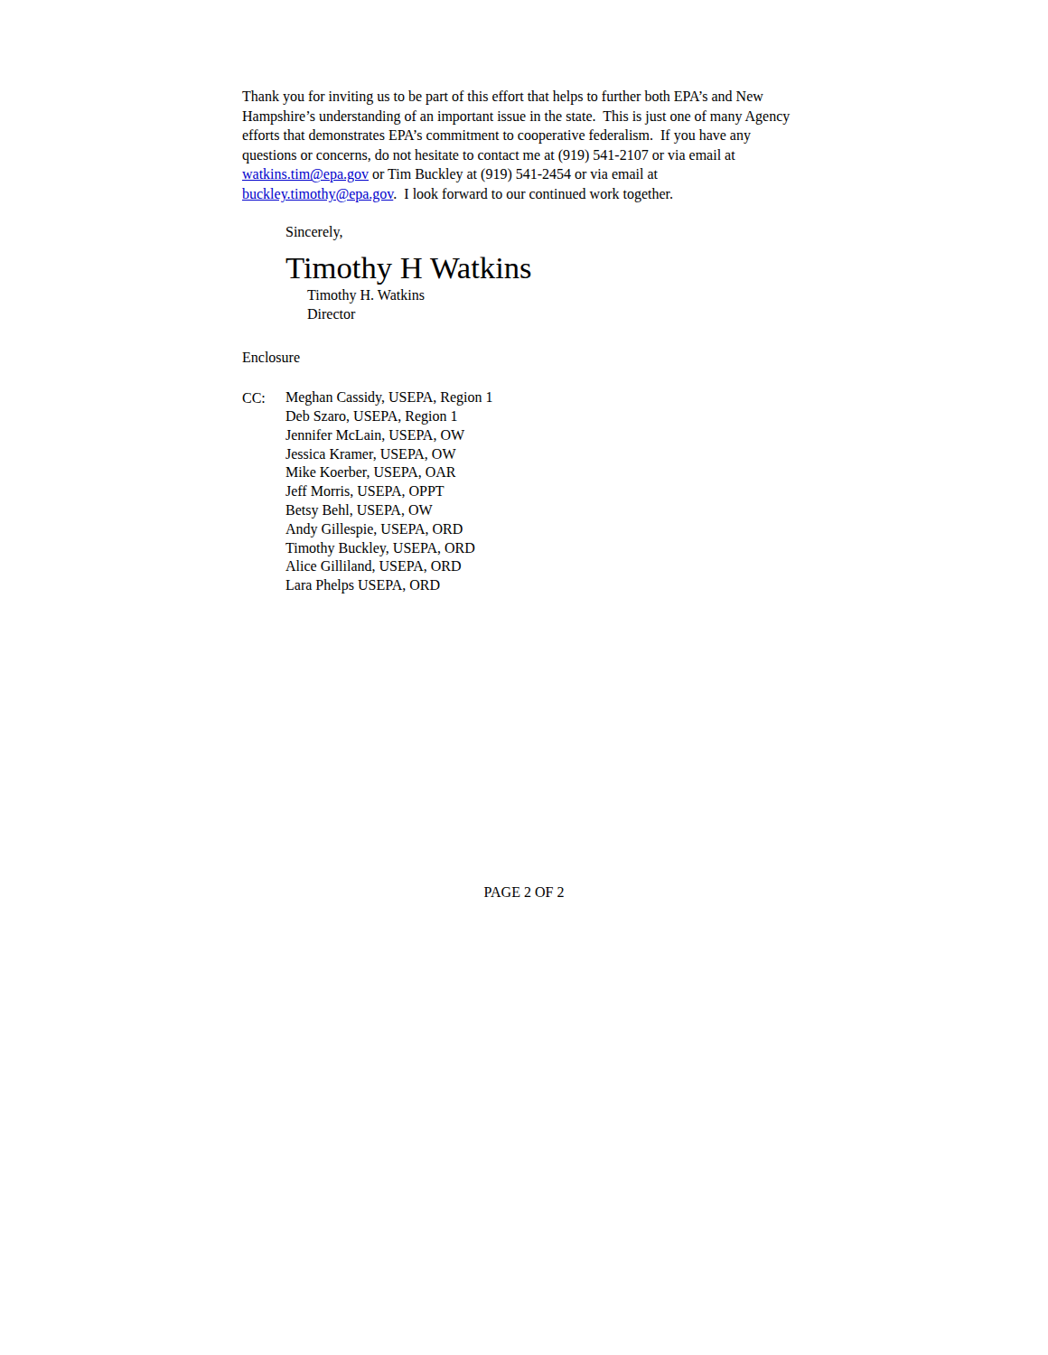Thank you for inviting us to be part of this effort that helps to further both EPA’s and New Hampshire’s understanding of an important issue in the state. This is just one of many Agency efforts that demonstrates EPA’s commitment to cooperative federalism. If you have any questions or concerns, do not hesitate to contact me at (919) 541-2107 or via email at watkins.tim@epa.gov or Tim Buckley at (919) 541-2454 or via email at buckley.timothy@epa.gov. I look forward to our continued work together.
Sincerely,
Timothy H Watkins
Timothy H. Watkins
Director
Enclosure
CC:
Meghan Cassidy, USEPA, Region 1
Deb Szaro, USEPA, Region 1
Jennifer McLain, USEPA, OW
Jessica Kramer, USEPA, OW
Mike Koerber, USEPA, OAR
Jeff Morris, USEPA, OPPT
Betsy Behl, USEPA, OW
Andy Gillespie, USEPA, ORD
Timothy Buckley, USEPA, ORD
Alice Gilliland, USEPA, ORD
Lara Phelps USEPA, ORD
PAGE 2 OF 2